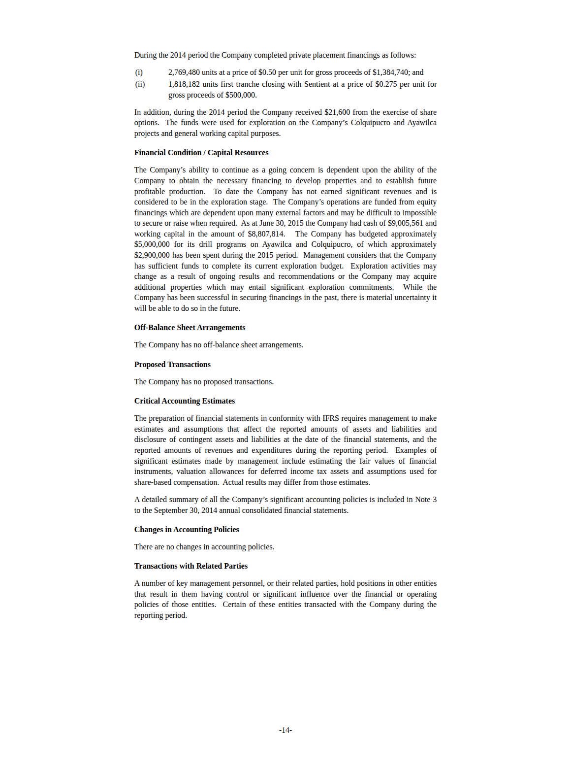During the 2014 period the Company completed private placement financings as follows:
(i)
2,769,480 units at a price of $0.50 per unit for gross proceeds of $1,384,740; and
(ii)
1,818,182 units first tranche closing with Sentient at a price of $0.275 per unit for gross proceeds of $500,000.
In addition, during the 2014 period the Company received $21,600 from the exercise of share options. The funds were used for exploration on the Company’s Colquipucro and Ayawilca projects and general working capital purposes.
Financial Condition / Capital Resources
The Company’s ability to continue as a going concern is dependent upon the ability of the Company to obtain the necessary financing to develop properties and to establish future profitable production. To date the Company has not earned significant revenues and is considered to be in the exploration stage. The Company’s operations are funded from equity financings which are dependent upon many external factors and may be difficult to impossible to secure or raise when required. As at June 30, 2015 the Company had cash of $9,005,561 and working capital in the amount of $8,807,814. The Company has budgeted approximately $5,000,000 for its drill programs on Ayawilca and Colquipucro, of which approximately $2,900,000 has been spent during the 2015 period. Management considers that the Company has sufficient funds to complete its current exploration budget. Exploration activities may change as a result of ongoing results and recommendations or the Company may acquire additional properties which may entail significant exploration commitments. While the Company has been successful in securing financings in the past, there is material uncertainty it will be able to do so in the future.
Off-Balance Sheet Arrangements
The Company has no off-balance sheet arrangements.
Proposed Transactions
The Company has no proposed transactions.
Critical Accounting Estimates
The preparation of financial statements in conformity with IFRS requires management to make estimates and assumptions that affect the reported amounts of assets and liabilities and disclosure of contingent assets and liabilities at the date of the financial statements, and the reported amounts of revenues and expenditures during the reporting period. Examples of significant estimates made by management include estimating the fair values of financial instruments, valuation allowances for deferred income tax assets and assumptions used for share-based compensation. Actual results may differ from those estimates.
A detailed summary of all the Company’s significant accounting policies is included in Note 3 to the September 30, 2014 annual consolidated financial statements.
Changes in Accounting Policies
There are no changes in accounting policies.
Transactions with Related Parties
A number of key management personnel, or their related parties, hold positions in other entities that result in them having control or significant influence over the financial or operating policies of those entities. Certain of these entities transacted with the Company during the reporting period.
-14-